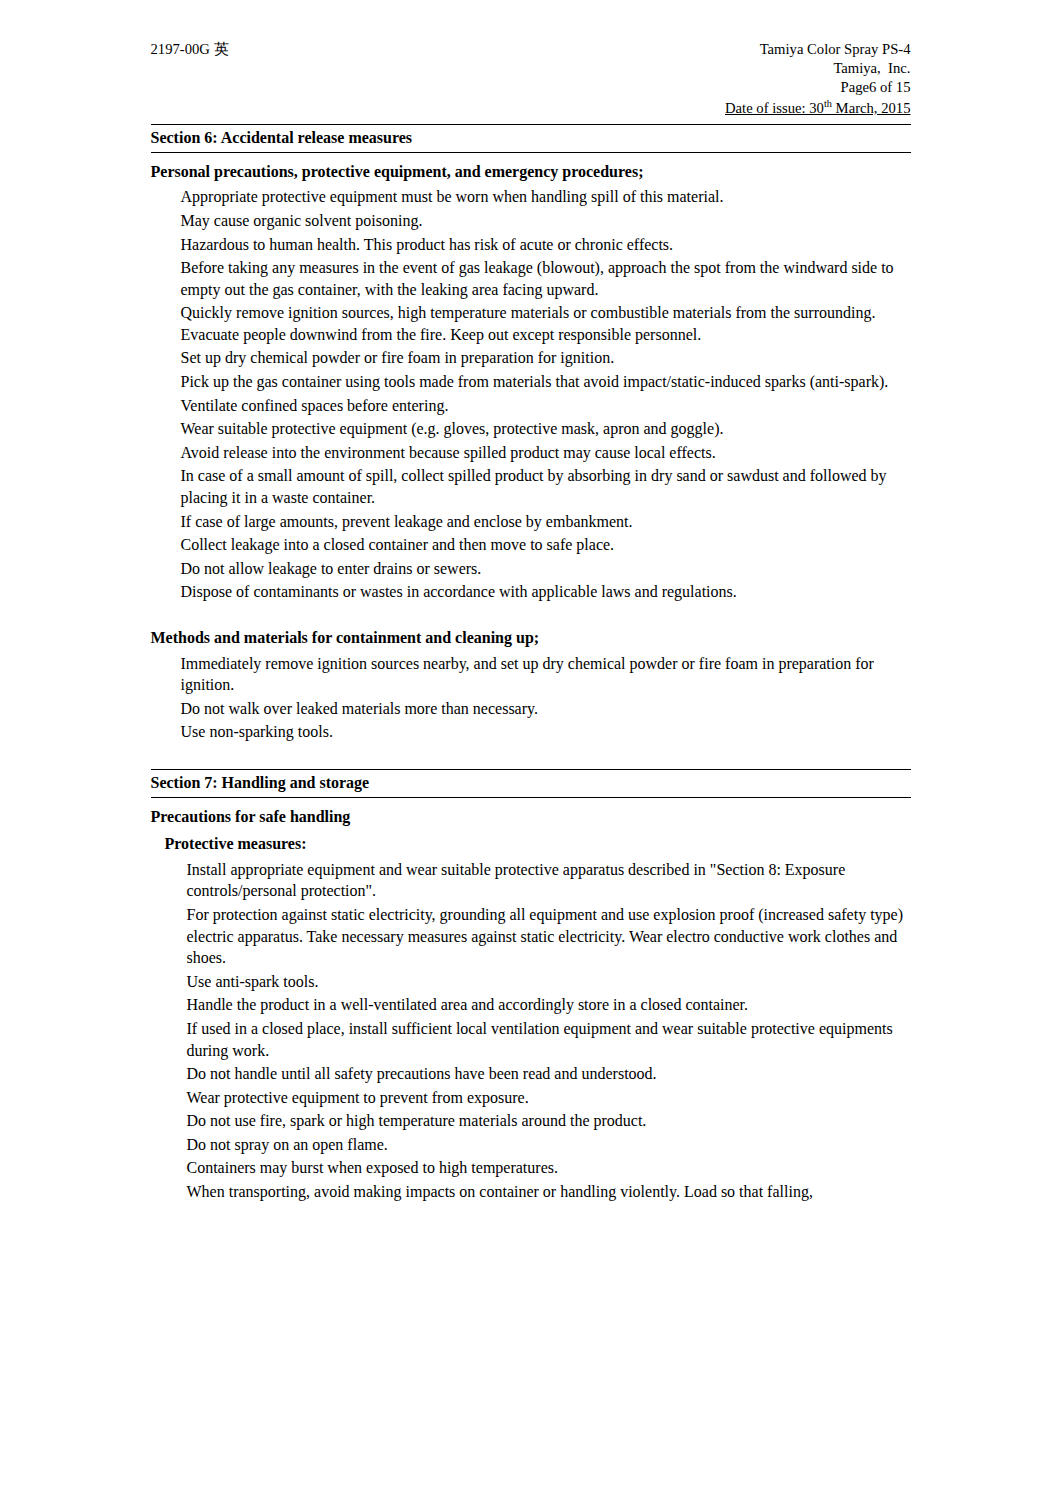2197-00G 英
Tamiya Color Spray PS-4
Tamiya, Inc.
Page6 of 15
Date of issue: 30th March, 2015
Section 6: Accidental release measures
Personal precautions, protective equipment, and emergency procedures;
Appropriate protective equipment must be worn when handling spill of this material.
May cause organic solvent poisoning.
Hazardous to human health. This product has risk of acute or chronic effects.
Before taking any measures in the event of gas leakage (blowout), approach the spot from the windward side to empty out the gas container, with the leaking area facing upward.
Quickly remove ignition sources, high temperature materials or combustible materials from the surrounding. Evacuate people downwind from the fire. Keep out except responsible personnel.
Set up dry chemical powder or fire foam in preparation for ignition.
Pick up the gas container using tools made from materials that avoid impact/static-induced sparks (anti-spark).
Ventilate confined spaces before entering.
Wear suitable protective equipment (e.g. gloves, protective mask, apron and goggle).
Avoid release into the environment because spilled product may cause local effects.
In case of a small amount of spill, collect spilled product by absorbing in dry sand or sawdust and followed by placing it in a waste container.
If case of large amounts, prevent leakage and enclose by embankment.
Collect leakage into a closed container and then move to safe place.
Do not allow leakage to enter drains or sewers.
Dispose of contaminants or wastes in accordance with applicable laws and regulations.
Methods and materials for containment and cleaning up;
Immediately remove ignition sources nearby, and set up dry chemical powder or fire foam in preparation for ignition.
Do not walk over leaked materials more than necessary.
Use non-sparking tools.
Section 7: Handling and storage
Precautions for safe handling
Protective measures:
Install appropriate equipment and wear suitable protective apparatus described in "Section 8: Exposure controls/personal protection".
For protection against static electricity, grounding all equipment and use explosion proof (increased safety type) electric apparatus. Take necessary measures against static electricity. Wear electro conductive work clothes and shoes.
Use anti-spark tools.
Handle the product in a well-ventilated area and accordingly store in a closed container.
If used in a closed place, install sufficient local ventilation equipment and wear suitable protective equipments during work.
Do not handle until all safety precautions have been read and understood.
Wear protective equipment to prevent from exposure.
Do not use fire, spark or high temperature materials around the product.
Do not spray on an open flame.
Containers may burst when exposed to high temperatures.
When transporting, avoid making impacts on container or handling violently. Load so that falling,